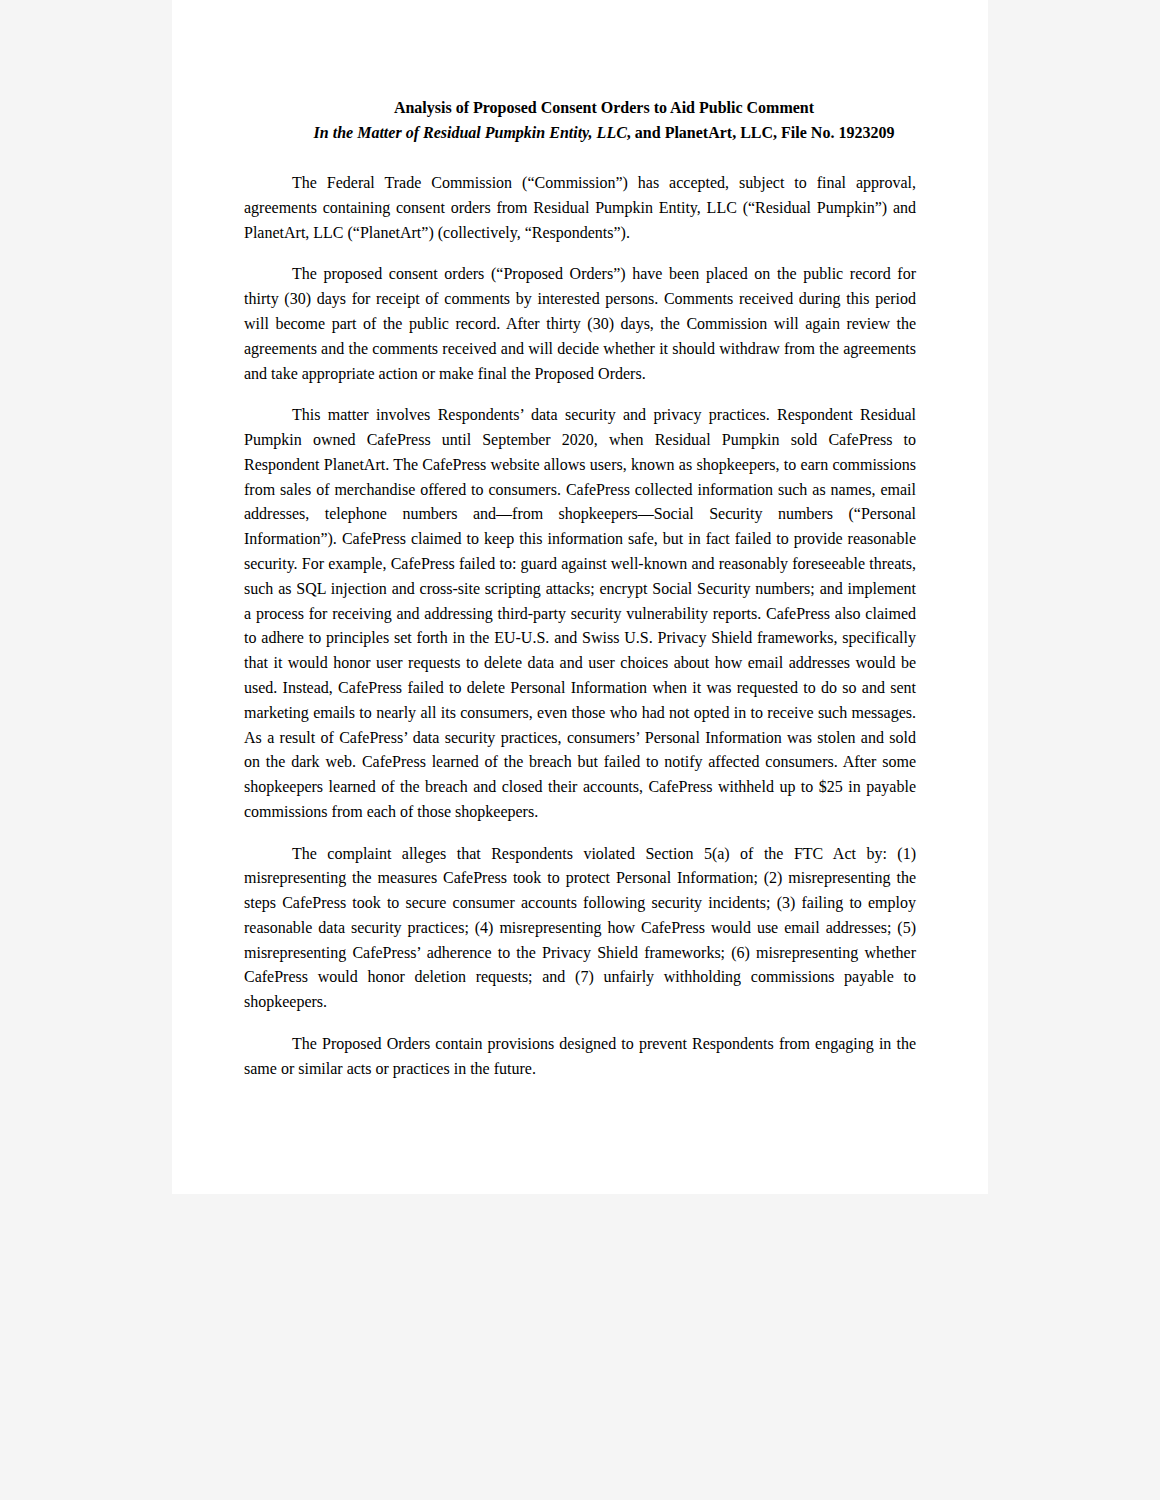Analysis of Proposed Consent Orders to Aid Public Comment
In the Matter of Residual Pumpkin Entity, LLC, and PlanetArt, LLC, File No. 1923209
The Federal Trade Commission (“Commission”) has accepted, subject to final approval, agreements containing consent orders from Residual Pumpkin Entity, LLC (“Residual Pumpkin”) and PlanetArt, LLC (“PlanetArt”) (collectively, “Respondents”).
The proposed consent orders (“Proposed Orders”) have been placed on the public record for thirty (30) days for receipt of comments by interested persons. Comments received during this period will become part of the public record. After thirty (30) days, the Commission will again review the agreements and the comments received and will decide whether it should withdraw from the agreements and take appropriate action or make final the Proposed Orders.
This matter involves Respondents’ data security and privacy practices. Respondent Residual Pumpkin owned CafePress until September 2020, when Residual Pumpkin sold CafePress to Respondent PlanetArt. The CafePress website allows users, known as shopkeepers, to earn commissions from sales of merchandise offered to consumers. CafePress collected information such as names, email addresses, telephone numbers and—from shopkeepers—Social Security numbers (“Personal Information”). CafePress claimed to keep this information safe, but in fact failed to provide reasonable security. For example, CafePress failed to: guard against well-known and reasonably foreseeable threats, such as SQL injection and cross-site scripting attacks; encrypt Social Security numbers; and implement a process for receiving and addressing third-party security vulnerability reports. CafePress also claimed to adhere to principles set forth in the EU-U.S. and Swiss U.S. Privacy Shield frameworks, specifically that it would honor user requests to delete data and user choices about how email addresses would be used. Instead, CafePress failed to delete Personal Information when it was requested to do so and sent marketing emails to nearly all its consumers, even those who had not opted in to receive such messages. As a result of CafePress’ data security practices, consumers’ Personal Information was stolen and sold on the dark web. CafePress learned of the breach but failed to notify affected consumers. After some shopkeepers learned of the breach and closed their accounts, CafePress withheld up to $25 in payable commissions from each of those shopkeepers.
The complaint alleges that Respondents violated Section 5(a) of the FTC Act by: (1) misrepresenting the measures CafePress took to protect Personal Information; (2) misrepresenting the steps CafePress took to secure consumer accounts following security incidents; (3) failing to employ reasonable data security practices; (4) misrepresenting how CafePress would use email addresses; (5) misrepresenting CafePress’ adherence to the Privacy Shield frameworks; (6) misrepresenting whether CafePress would honor deletion requests; and (7) unfairly withholding commissions payable to shopkeepers.
The Proposed Orders contain provisions designed to prevent Respondents from engaging in the same or similar acts or practices in the future.